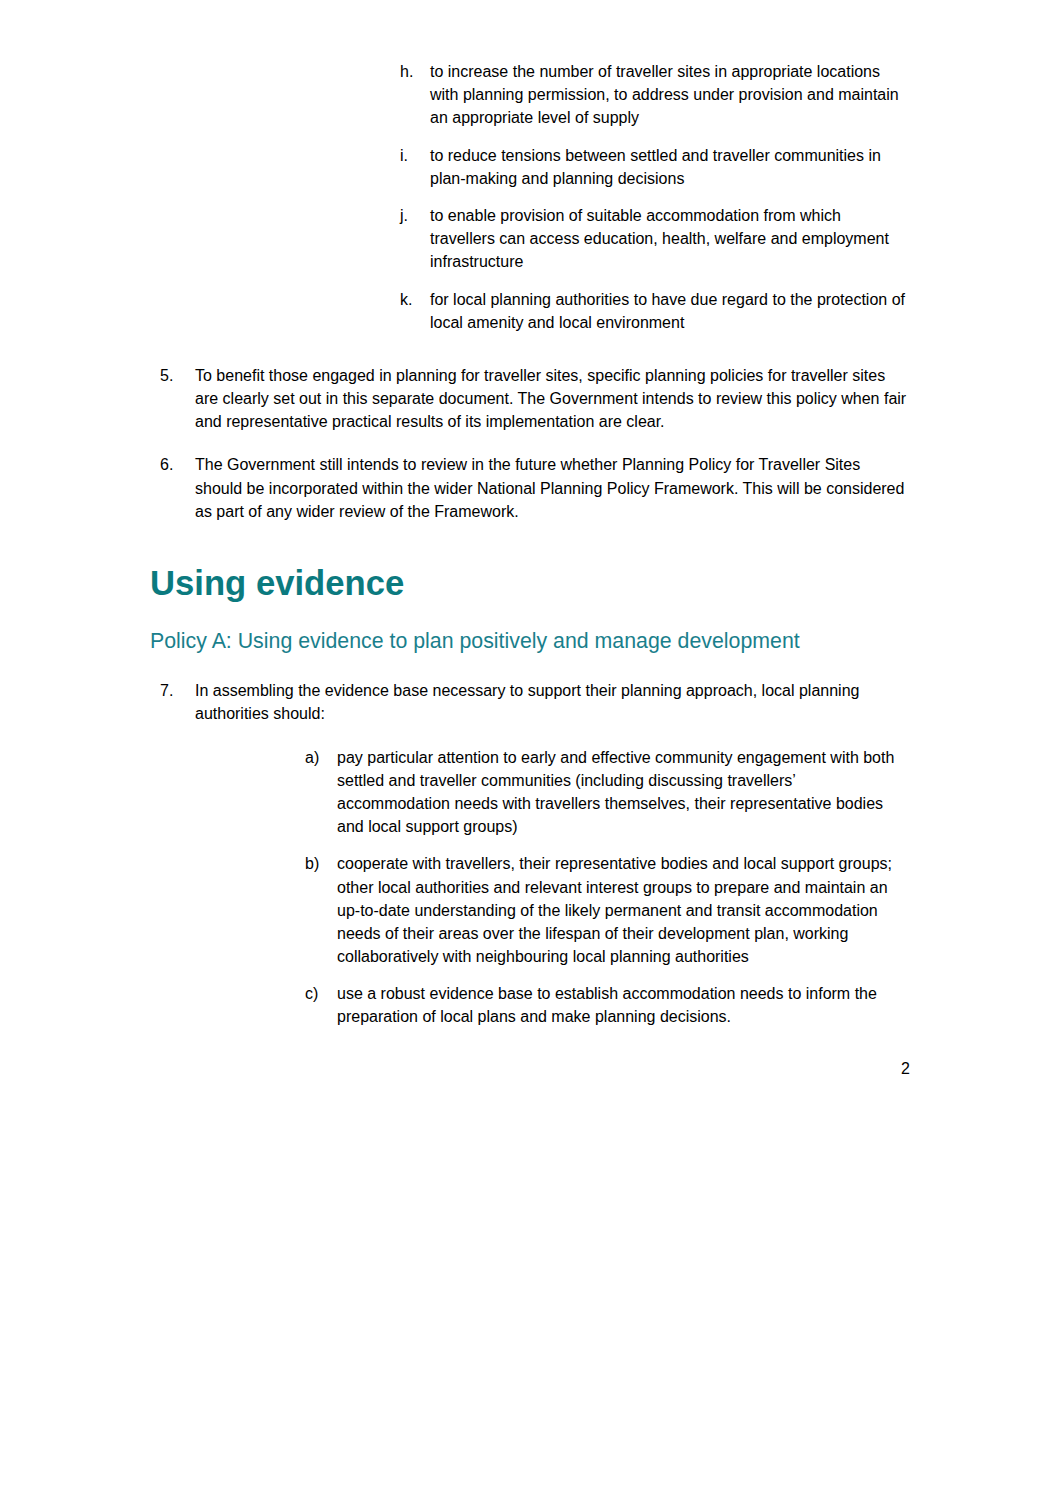h. to increase the number of traveller sites in appropriate locations with planning permission, to address under provision and maintain an appropriate level of supply
i. to reduce tensions between settled and traveller communities in plan-making and planning decisions
j. to enable provision of suitable accommodation from which travellers can access education, health, welfare and employment infrastructure
k. for local planning authorities to have due regard to the protection of local amenity and local environment
5. To benefit those engaged in planning for traveller sites, specific planning policies for traveller sites are clearly set out in this separate document. The Government intends to review this policy when fair and representative practical results of its implementation are clear.
6. The Government still intends to review in the future whether Planning Policy for Traveller Sites should be incorporated within the wider National Planning Policy Framework. This will be considered as part of any wider review of the Framework.
Using evidence
Policy A: Using evidence to plan positively and manage development
7. In assembling the evidence base necessary to support their planning approach, local planning authorities should:
a) pay particular attention to early and effective community engagement with both settled and traveller communities (including discussing travellers’ accommodation needs with travellers themselves, their representative bodies and local support groups)
b) cooperate with travellers, their representative bodies and local support groups; other local authorities and relevant interest groups to prepare and maintain an up-to-date understanding of the likely permanent and transit accommodation needs of their areas over the lifespan of their development plan, working collaboratively with neighbouring local planning authorities
c) use a robust evidence base to establish accommodation needs to inform the preparation of local plans and make planning decisions.
2